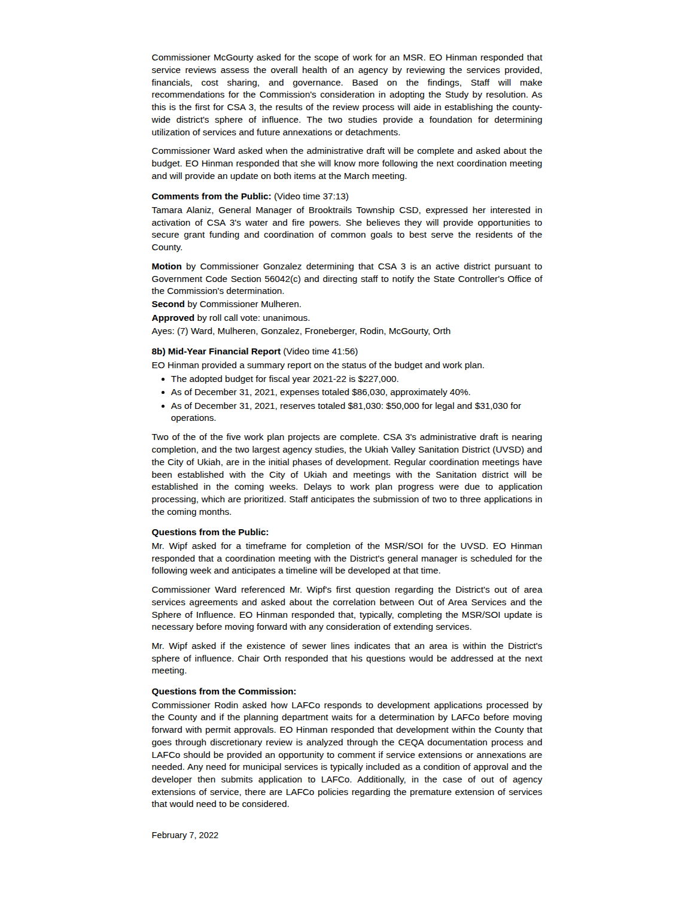Commissioner McGourty asked for the scope of work for an MSR. EO Hinman responded that service reviews assess the overall health of an agency by reviewing the services provided, financials, cost sharing, and governance. Based on the findings, Staff will make recommendations for the Commission's consideration in adopting the Study by resolution. As this is the first for CSA 3, the results of the review process will aide in establishing the county-wide district's sphere of influence. The two studies provide a foundation for determining utilization of services and future annexations or detachments.
Commissioner Ward asked when the administrative draft will be complete and asked about the budget. EO Hinman responded that she will know more following the next coordination meeting and will provide an update on both items at the March meeting.
Comments from the Public: (Video time 37:13)
Tamara Alaniz, General Manager of Brooktrails Township CSD, expressed her interested in activation of CSA 3's water and fire powers. She believes they will provide opportunities to secure grant funding and coordination of common goals to best serve the residents of the County.
Motion by Commissioner Gonzalez determining that CSA 3 is an active district pursuant to Government Code Section 56042(c) and directing staff to notify the State Controller's Office of the Commission's determination.
Second by Commissioner Mulheren.
Approved by roll call vote: unanimous.
Ayes: (7) Ward, Mulheren, Gonzalez, Froneberger, Rodin, McGourty, Orth
8b) Mid-Year Financial Report (Video time 41:56)
EO Hinman provided a summary report on the status of the budget and work plan.
The adopted budget for fiscal year 2021-22 is $227,000.
As of December 31, 2021, expenses totaled $86,030, approximately 40%.
As of December 31, 2021, reserves totaled $81,030: $50,000 for legal and $31,030 for operations.
Two of the of the five work plan projects are complete. CSA 3's administrative draft is nearing completion, and the two largest agency studies, the Ukiah Valley Sanitation District (UVSD) and the City of Ukiah, are in the initial phases of development. Regular coordination meetings have been established with the City of Ukiah and meetings with the Sanitation district will be established in the coming weeks. Delays to work plan progress were due to application processing, which are prioritized. Staff anticipates the submission of two to three applications in the coming months.
Questions from the Public:
Mr. Wipf asked for a timeframe for completion of the MSR/SOI for the UVSD. EO Hinman responded that a coordination meeting with the District's general manager is scheduled for the following week and anticipates a timeline will be developed at that time.
Commissioner Ward referenced Mr. Wipf's first question regarding the District's out of area services agreements and asked about the correlation between Out of Area Services and the Sphere of Influence. EO Hinman responded that, typically, completing the MSR/SOI update is necessary before moving forward with any consideration of extending services.
Mr. Wipf asked if the existence of sewer lines indicates that an area is within the District's sphere of influence. Chair Orth responded that his questions would be addressed at the next meeting.
Questions from the Commission:
Commissioner Rodin asked how LAFCo responds to development applications processed by the County and if the planning department waits for a determination by LAFCo before moving forward with permit approvals. EO Hinman responded that development within the County that goes through discretionary review is analyzed through the CEQA documentation process and LAFCo should be provided an opportunity to comment if service extensions or annexations are needed. Any need for municipal services is typically included as a condition of approval and the developer then submits application to LAFCo. Additionally, in the case of out of agency extensions of service, there are LAFCo policies regarding the premature extension of services that would need to be considered.
February 7, 2022